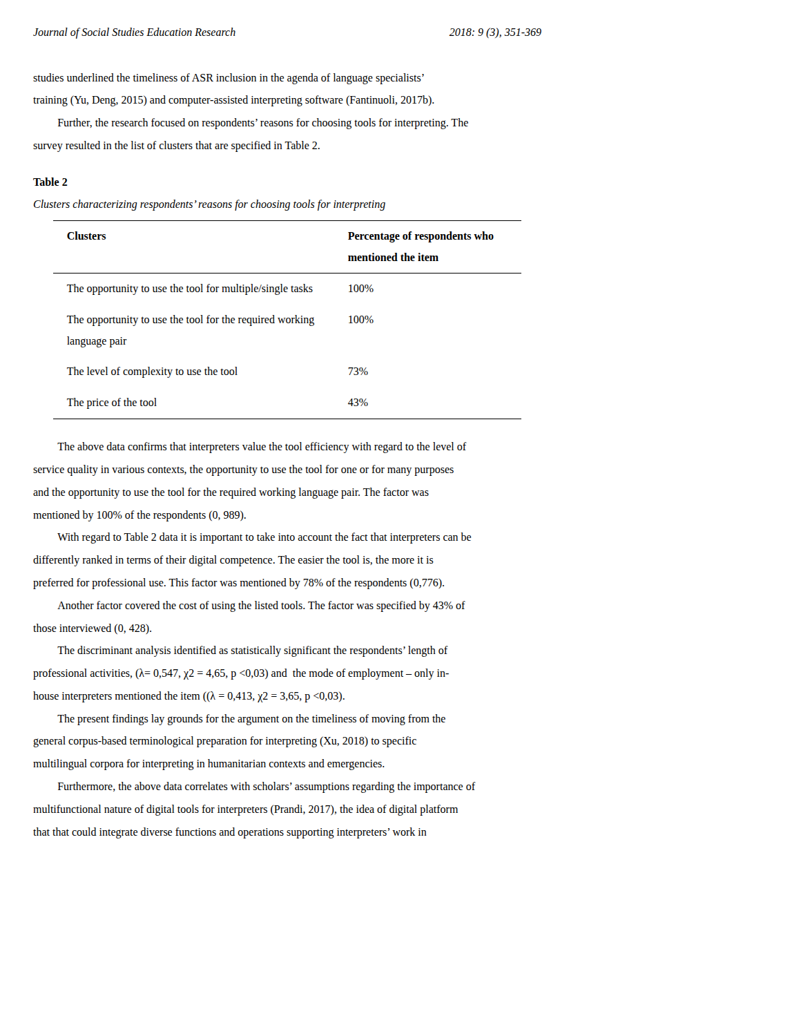Journal of Social Studies Education Research 2018: 9 (3), 351-369
studies underlined the timeliness of ASR inclusion in the agenda of language specialists’
training (Yu, Deng, 2015) and computer-assisted interpreting software (Fantinuoli, 2017b).
Further, the research focused on respondents’ reasons for choosing tools for interpreting. The
survey resulted in the list of clusters that are specified in Table 2.
Table 2
Clusters characterizing respondents’ reasons for choosing tools for interpreting
| Clusters | Percentage of respondents who mentioned the item |
| --- | --- |
| The opportunity to use the tool for multiple/single tasks | 100% |
| The opportunity to use the tool for the required working language pair | 100% |
| The level of complexity to use the tool | 73% |
| The price of the tool | 43% |
The above data confirms that interpreters value the tool efficiency with regard to the level of
service quality in various contexts, the opportunity to use the tool for one or for many purposes
and the opportunity to use the tool for the required working language pair. The factor was
mentioned by 100% of the respondents (0, 989).
With regard to Table 2 data it is important to take into account the fact that interpreters can be
differently ranked in terms of their digital competence. The easier the tool is, the more it is
preferred for professional use. This factor was mentioned by 78% of the respondents (0,776).
Another factor covered the cost of using the listed tools. The factor was specified by 43% of
those interviewed (0, 428).
The discriminant analysis identified as statistically significant the respondents’ length of
professional activities, (λ= 0,547, χ2 = 4,65, p <0,03) and the mode of employment – only in-
house interpreters mentioned the item ((λ = 0,413, χ2 = 3,65, p <0,03).
The present findings lay grounds for the argument on the timeliness of moving from the
general corpus-based terminological preparation for interpreting (Xu, 2018) to specific
multilingual corpora for interpreting in humanitarian contexts and emergencies.
Furthermore, the above data correlates with scholars’ assumptions regarding the importance of
multifunctional nature of digital tools for interpreters (Prandi, 2017), the idea of digital platform
that that could integrate diverse functions and operations supporting interpreters’ work in